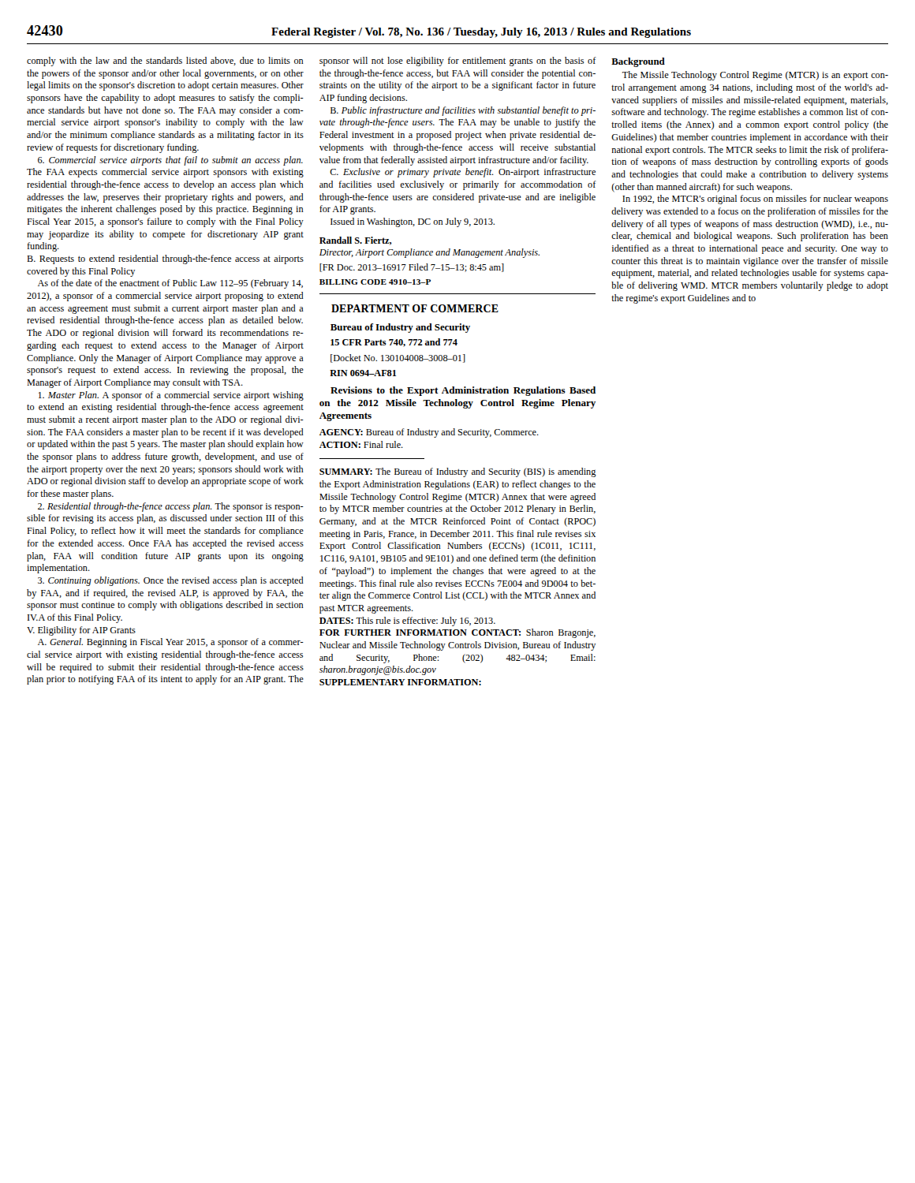42430
Federal Register / Vol. 78, No. 136 / Tuesday, July 16, 2013 / Rules and Regulations
comply with the law and the standards listed above, due to limits on the powers of the sponsor and/or other local governments, or on other legal limits on the sponsor's discretion to adopt certain measures. Other sponsors have the capability to adopt measures to satisfy the compliance standards but have not done so. The FAA may consider a commercial service airport sponsor's inability to comply with the law and/or the minimum compliance standards as a militating factor in its review of requests for discretionary funding.
6. Commercial service airports that fail to submit an access plan. The FAA expects commercial service airport sponsors with existing residential through-the-fence access to develop an access plan which addresses the law, preserves their proprietary rights and powers, and mitigates the inherent challenges posed by this practice. Beginning in Fiscal Year 2015, a sponsor's failure to comply with the Final Policy may jeopardize its ability to compete for discretionary AIP grant funding.
B. Requests to extend residential through-the-fence access at airports covered by this Final Policy
As of the date of the enactment of Public Law 112–95 (February 14, 2012), a sponsor of a commercial service airport proposing to extend an access agreement must submit a current airport master plan and a revised residential through-the-fence access plan as detailed below. The ADO or regional division will forward its recommendations regarding each request to extend access to the Manager of Airport Compliance. Only the Manager of Airport Compliance may approve a sponsor's request to extend access. In reviewing the proposal, the Manager of Airport Compliance may consult with TSA.
1. Master Plan. A sponsor of a commercial service airport wishing to extend an existing residential through-the-fence access agreement must submit a recent airport master plan to the ADO or regional division. The FAA considers a master plan to be recent if it was developed or updated within the past 5 years. The master plan should explain how the sponsor plans to address future growth, development, and use of the airport property over the next 20 years; sponsors should work with ADO or regional division staff to develop an appropriate scope of work for these master plans.
2. Residential through-the-fence access plan. The sponsor is responsible for revising its access plan, as discussed under section III of this Final Policy, to reflect how it will meet the standards for compliance for the extended access. Once FAA has accepted the revised access plan, FAA will condition future AIP grants upon its ongoing implementation.
3. Continuing obligations. Once the revised access plan is accepted by FAA, and if required, the revised ALP, is approved by FAA, the sponsor must continue to comply with obligations described in section IV.A of this Final Policy.
V. Eligibility for AIP Grants
A. General. Beginning in Fiscal Year 2015, a sponsor of a commercial service airport with existing residential through-the-fence access will be required to submit their residential through-the-fence access plan prior to notifying FAA of its intent to apply for an AIP grant. The sponsor will not lose eligibility for entitlement grants on the basis of the through-the-fence access, but FAA will consider the potential constraints on the utility of the airport to be a significant factor in future AIP funding decisions.
B. Public infrastructure and facilities with substantial benefit to private through-the-fence users. The FAA may be unable to justify the Federal investment in a proposed project when private residential developments with through-the-fence access will receive substantial value from that federally assisted airport infrastructure and/or facility.
C. Exclusive or primary private benefit. On-airport infrastructure and facilities used exclusively or primarily for accommodation of through-the-fence users are considered private-use and are ineligible for AIP grants.
Issued in Washington, DC on July 9, 2013.
Randall S. Fiertz,
Director, Airport Compliance and Management Analysis.
[FR Doc. 2013–16917 Filed 7–15–13; 8:45 am]
BILLING CODE 4910–13–P
DEPARTMENT OF COMMERCE
Bureau of Industry and Security
15 CFR Parts 740, 772 and 774
[Docket No. 130104008–3008–01]
RIN 0694–AF81
Revisions to the Export Administration Regulations Based on the 2012 Missile Technology Control Regime Plenary Agreements
AGENCY: Bureau of Industry and Security, Commerce.
ACTION: Final rule.
SUMMARY: The Bureau of Industry and Security (BIS) is amending the Export Administration Regulations (EAR) to reflect changes to the Missile Technology Control Regime (MTCR) Annex that were agreed to by MTCR member countries at the October 2012 Plenary in Berlin, Germany, and at the MTCR Reinforced Point of Contact (RPOC) meeting in Paris, France, in December 2011. This final rule revises six Export Control Classification Numbers (ECCNs) (1C011, 1C111, 1C116, 9A101, 9B105 and 9E101) and one defined term (the definition of “payload”) to implement the changes that were agreed to at the meetings. This final rule also revises ECCNs 7E004 and 9D004 to better align the Commerce Control List (CCL) with the MTCR Annex and past MTCR agreements.
DATES: This rule is effective: July 16, 2013.
FOR FURTHER INFORMATION CONTACT: Sharon Bragonje, Nuclear and Missile Technology Controls Division, Bureau of Industry and Security, Phone: (202) 482–0434; Email: sharon.bragonje@bis.doc.gov
SUPPLEMENTARY INFORMATION:
Background
The Missile Technology Control Regime (MTCR) is an export control arrangement among 34 nations, including most of the world's advanced suppliers of missiles and missile-related equipment, materials, software and technology. The regime establishes a common list of controlled items (the Annex) and a common export control policy (the Guidelines) that member countries implement in accordance with their national export controls. The MTCR seeks to limit the risk of proliferation of weapons of mass destruction by controlling exports of goods and technologies that could make a contribution to delivery systems (other than manned aircraft) for such weapons.
In 1992, the MTCR's original focus on missiles for nuclear weapons delivery was extended to a focus on the proliferation of missiles for the delivery of all types of weapons of mass destruction (WMD), i.e., nuclear, chemical and biological weapons. Such proliferation has been identified as a threat to international peace and security. One way to counter this threat is to maintain vigilance over the transfer of missile equipment, material, and related technologies usable for systems capable of delivering WMD. MTCR members voluntarily pledge to adopt the regime's export Guidelines and to